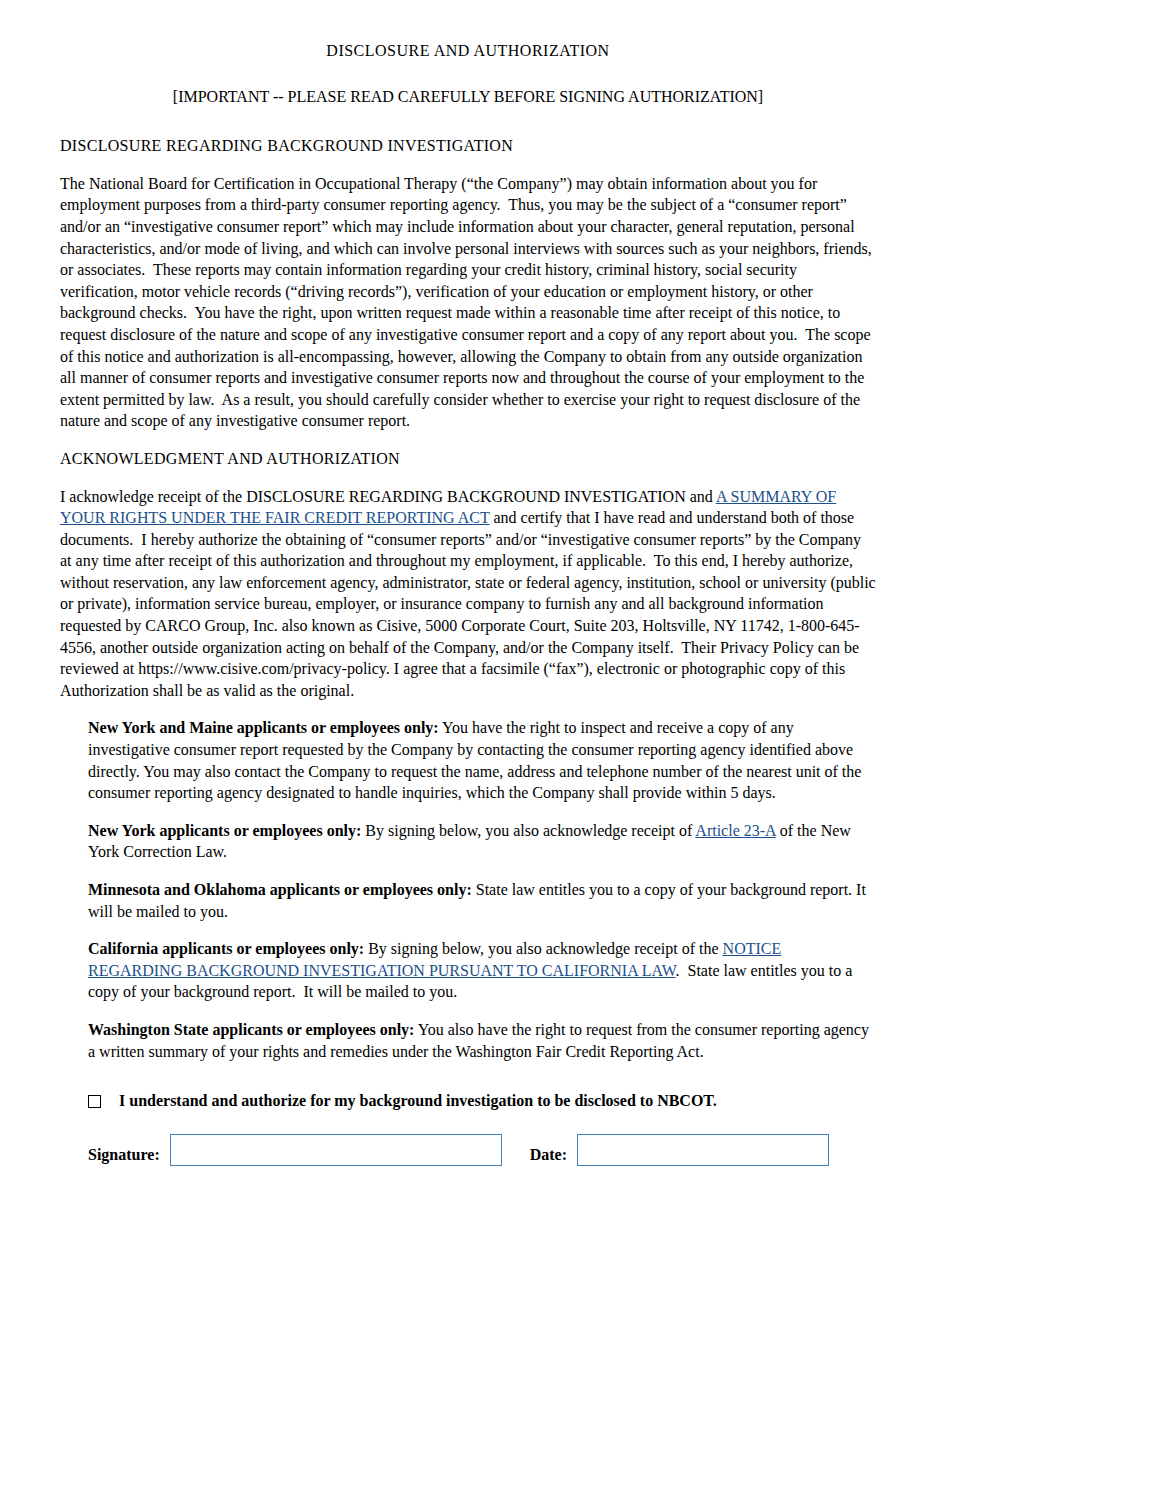DISCLOSURE AND AUTHORIZATION
[IMPORTANT -- PLEASE READ CAREFULLY BEFORE SIGNING AUTHORIZATION]
DISCLOSURE REGARDING BACKGROUND INVESTIGATION
The National Board for Certification in Occupational Therapy (“the Company”) may obtain information about you for employment purposes from a third-party consumer reporting agency. Thus, you may be the subject of a “consumer report” and/or an “investigative consumer report” which may include information about your character, general reputation, personal characteristics, and/or mode of living, and which can involve personal interviews with sources such as your neighbors, friends, or associates. These reports may contain information regarding your credit history, criminal history, social security verification, motor vehicle records (“driving records”), verification of your education or employment history, or other background checks. You have the right, upon written request made within a reasonable time after receipt of this notice, to request disclosure of the nature and scope of any investigative consumer report and a copy of any report about you. The scope of this notice and authorization is all-encompassing, however, allowing the Company to obtain from any outside organization all manner of consumer reports and investigative consumer reports now and throughout the course of your employment to the extent permitted by law. As a result, you should carefully consider whether to exercise your right to request disclosure of the nature and scope of any investigative consumer report.
ACKNOWLEDGMENT AND AUTHORIZATION
I acknowledge receipt of the DISCLOSURE REGARDING BACKGROUND INVESTIGATION and A SUMMARY OF YOUR RIGHTS UNDER THE FAIR CREDIT REPORTING ACT and certify that I have read and understand both of those documents. I hereby authorize the obtaining of “consumer reports” and/or “investigative consumer reports” by the Company at any time after receipt of this authorization and throughout my employment, if applicable. To this end, I hereby authorize, without reservation, any law enforcement agency, administrator, state or federal agency, institution, school or university (public or private), information service bureau, employer, or insurance company to furnish any and all background information requested by CARCO Group, Inc. also known as Cisive, 5000 Corporate Court, Suite 203, Holtsville, NY 11742, 1-800-645-4556, another outside organization acting on behalf of the Company, and/or the Company itself. Their Privacy Policy can be reviewed at https://www.cisive.com/privacy-policy. I agree that a facsimile (“fax”), electronic or photographic copy of this Authorization shall be as valid as the original.
New York and Maine applicants or employees only: You have the right to inspect and receive a copy of any investigative consumer report requested by the Company by contacting the consumer reporting agency identified above directly. You may also contact the Company to request the name, address and telephone number of the nearest unit of the consumer reporting agency designated to handle inquiries, which the Company shall provide within 5 days.
New York applicants or employees only: By signing below, you also acknowledge receipt of Article 23-A of the New York Correction Law.
Minnesota and Oklahoma applicants or employees only: State law entitles you to a copy of your background report. It will be mailed to you.
California applicants or employees only: By signing below, you also acknowledge receipt of the NOTICE REGARDING BACKGROUND INVESTIGATION PURSUANT TO CALIFORNIA LAW. State law entitles you to a copy of your background report. It will be mailed to you.
Washington State applicants or employees only: You also have the right to request from the consumer reporting agency a written summary of your rights and remedies under the Washington Fair Credit Reporting Act.
I understand and authorize for my background investigation to be disclosed to NBCOT.
Signature: Date: